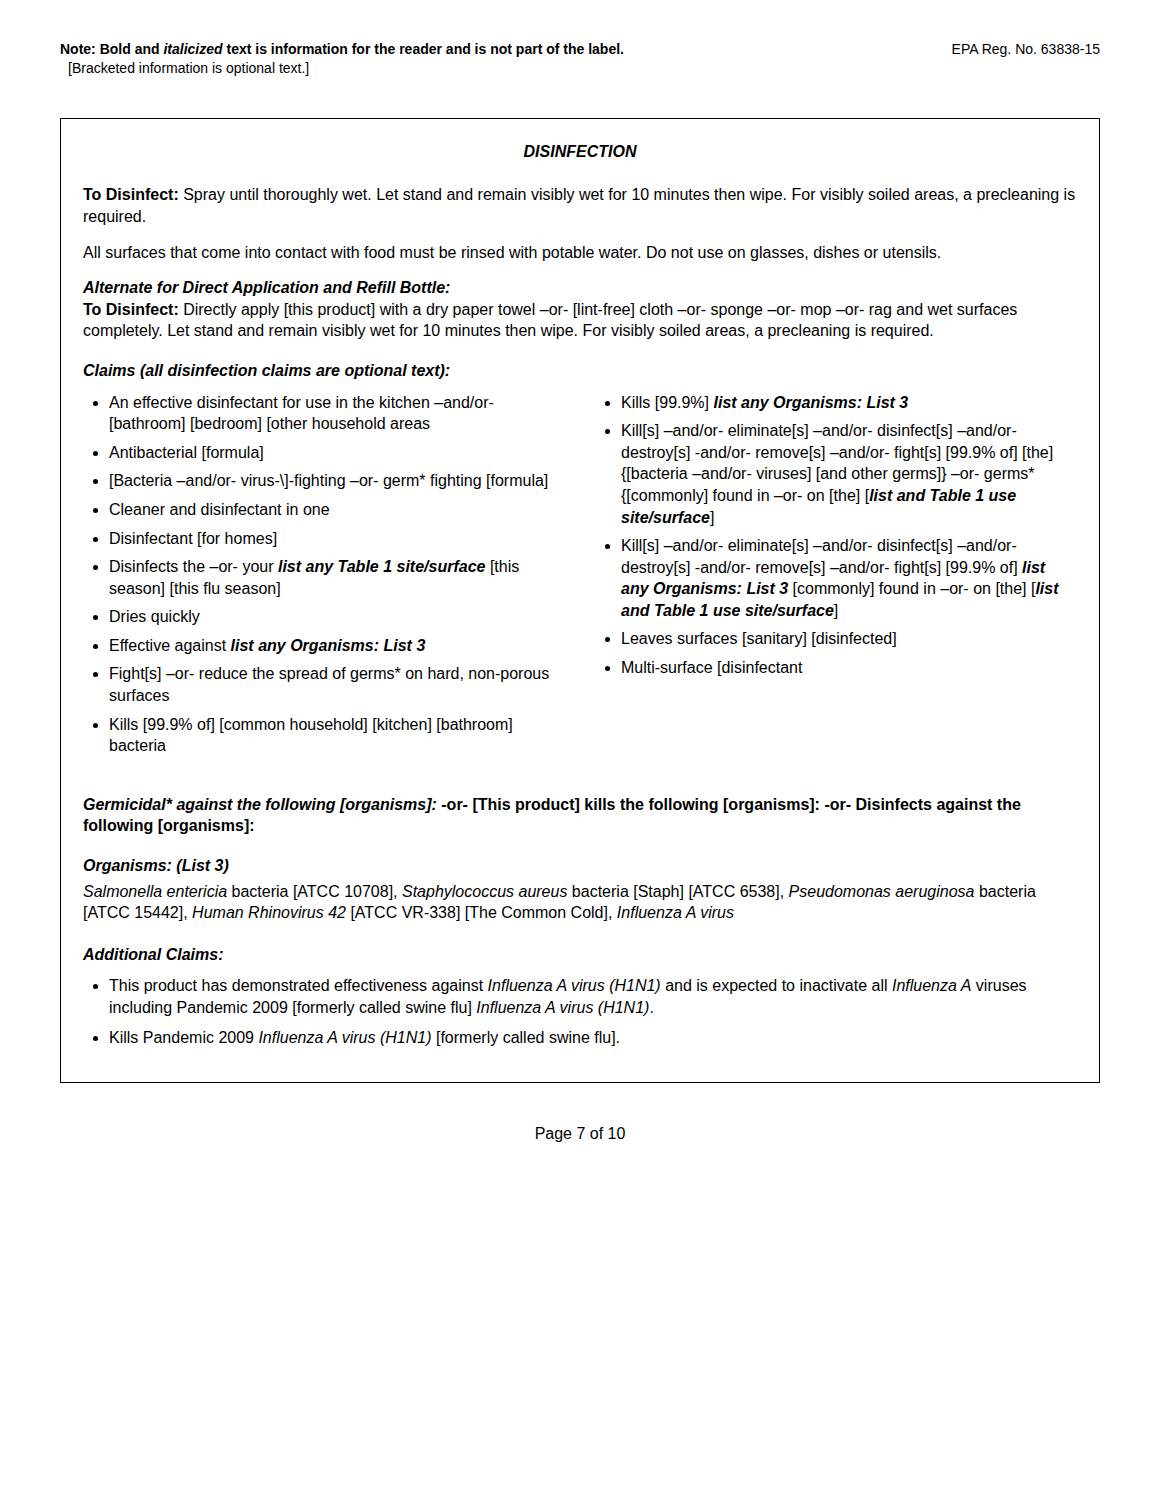Note: Bold and italicized text is information for the reader and is not part of the label.
[Bracketed information is optional text.]
EPA Reg. No. 63838-15
DISINFECTION
To Disinfect: Spray until thoroughly wet. Let stand and remain visibly wet for 10 minutes then wipe. For visibly soiled areas, a precleaning is required.
All surfaces that come into contact with food must be rinsed with potable water. Do not use on glasses, dishes or utensils.
Alternate for Direct Application and Refill Bottle:
To Disinfect: Directly apply [this product] with a dry paper towel –or- [lint-free] cloth –or- sponge –or- mop –or- rag and wet surfaces completely. Let stand and remain visibly wet for 10 minutes then wipe. For visibly soiled areas, a precleaning is required.
Claims (all disinfection claims are optional text):
An effective disinfectant for use in the kitchen –and/or- [bathroom] [bedroom] [other household areas
Antibacterial [formula]
[Bacteria –and/or- virus-\]-fighting –or- germ* fighting [formula]
Cleaner and disinfectant in one
Disinfectant [for homes]
Disinfects the –or- your list any Table 1 site/surface [this season] [this flu season]
Dries quickly
Effective against list any Organisms: List 3
Fight[s] –or- reduce the spread of germs* on hard, non-porous surfaces
Kills [99.9% of] [common household] [kitchen] [bathroom] bacteria
Kills [99.9%] list any Organisms: List 3
Kill[s] –and/or- eliminate[s] –and/or- disinfect[s] –and/or- destroy[s] -and/or- remove[s] –and/or- fight[s] [99.9% of] [the] {[bacteria –and/or- viruses] [and other germs]} –or- germs* {[commonly] found in –or- on [the] [list and Table 1 use site/surface]
Kill[s] –and/or- eliminate[s] –and/or- disinfect[s] –and/or- destroy[s] -and/or- remove[s] –and/or- fight[s] [99.9% of] list any Organisms: List 3 [commonly] found in –or- on [the] [list and Table 1 use site/surface]
Leaves surfaces [sanitary] [disinfected]
Multi-surface [disinfectant
Germicidal* against the following [organisms]: -or- [This product] kills the following [organisms]: -or- Disinfects against the following [organisms]:
Organisms: (List 3)
Salmonella entericia bacteria [ATCC 10708], Staphylococcus aureus bacteria [Staph] [ATCC 6538], Pseudomonas aeruginosa bacteria [ATCC 15442], Human Rhinovirus 42 [ATCC VR-338] [The Common Cold], Influenza A virus
Additional Claims:
This product has demonstrated effectiveness against Influenza A virus (H1N1) and is expected to inactivate all Influenza A viruses including Pandemic 2009 [formerly called swine flu] Influenza A virus (H1N1).
Kills Pandemic 2009 Influenza A virus (H1N1) [formerly called swine flu].
Page 7 of 10